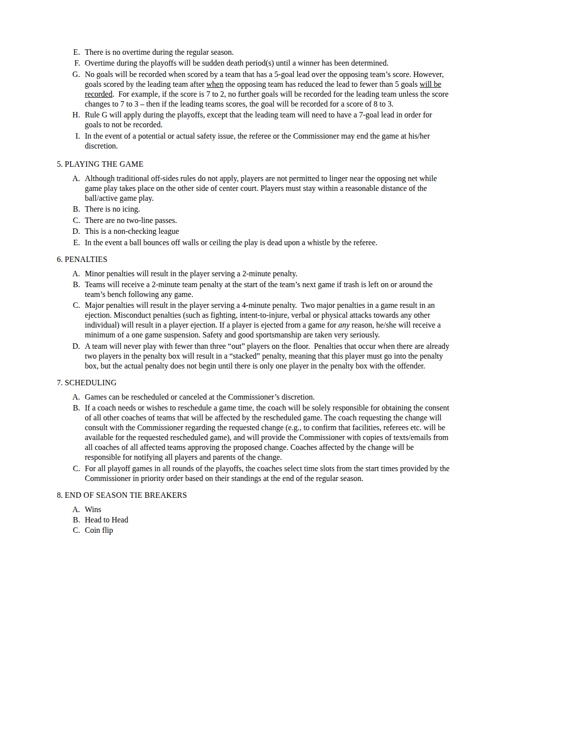There is no overtime during the regular season.
Overtime during the playoffs will be sudden death period(s) until a winner has been determined.
No goals will be recorded when scored by a team that has a 5-goal lead over the opposing team’s score. However, goals scored by the leading team after when the opposing team has reduced the lead to fewer than 5 goals will be recorded. For example, if the score is 7 to 2, no further goals will be recorded for the leading team unless the score changes to 7 to 3 – then if the leading teams scores, the goal will be recorded for a score of 8 to 3.
Rule G will apply during the playoffs, except that the leading team will need to have a 7-goal lead in order for goals to not be recorded.
In the event of a potential or actual safety issue, the referee or the Commissioner may end the game at his/her discretion.
PLAYING THE GAME
Although traditional off-sides rules do not apply, players are not permitted to linger near the opposing net while game play takes place on the other side of center court. Players must stay within a reasonable distance of the ball/active game play.
There is no icing.
There are no two-line passes.
This is a non-checking league
In the event a ball bounces off walls or ceiling the play is dead upon a whistle by the referee.
PENALTIES
Minor penalties will result in the player serving a 2-minute penalty.
Teams will receive a 2-minute team penalty at the start of the team’s next game if trash is left on or around the team’s bench following any game.
Major penalties will result in the player serving a 4-minute penalty. Two major penalties in a game result in an ejection. Misconduct penalties (such as fighting, intent-to-injure, verbal or physical attacks towards any other individual) will result in a player ejection. If a player is ejected from a game for any reason, he/she will receive a minimum of a one game suspension. Safety and good sportsmanship are taken very seriously.
A team will never play with fewer than three “out” players on the floor. Penalties that occur when there are already two players in the penalty box will result in a “stacked” penalty, meaning that this player must go into the penalty box, but the actual penalty does not begin until there is only one player in the penalty box with the offender.
SCHEDULING
Games can be rescheduled or canceled at the Commissioner’s discretion.
If a coach needs or wishes to reschedule a game time, the coach will be solely responsible for obtaining the consent of all other coaches of teams that will be affected by the rescheduled game. The coach requesting the change will consult with the Commissioner regarding the requested change (e.g., to confirm that facilities, referees etc. will be available for the requested rescheduled game), and will provide the Commissioner with copies of texts/emails from all coaches of all affected teams approving the proposed change. Coaches affected by the change will be responsible for notifying all players and parents of the change.
For all playoff games in all rounds of the playoffs, the coaches select time slots from the start times provided by the Commissioner in priority order based on their standings at the end of the regular season.
END OF SEASON TIE BREAKERS
Wins
Head to Head
Coin flip